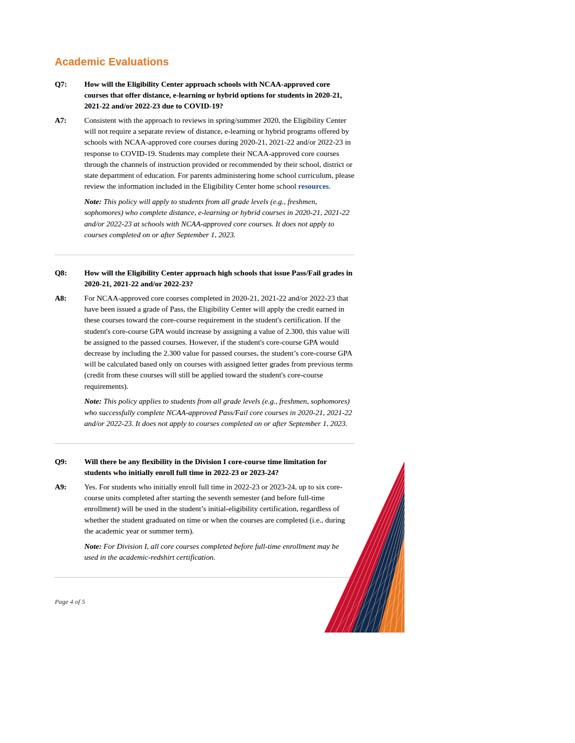Academic Evaluations
Q7:
How will the Eligibility Center approach schools with NCAA-approved core courses that offer distance, e-learning or hybrid options for students in 2020-21, 2021-22 and/or 2022-23 due to COVID-19?
A7:
Consistent with the approach to reviews in spring/summer 2020, the Eligibility Center will not require a separate review of distance, e-learning or hybrid programs offered by schools with NCAA-approved core courses during 2020-21, 2021-22 and/or 2022-23 in response to COVID-19. Students may complete their NCAA-approved core courses through the channels of instruction provided or recommended by their school, district or state department of education. For parents administering home school curriculum, please review the information included in the Eligibility Center home school resources.
Note: This policy will apply to students from all grade levels (e.g., freshmen, sophomores) who complete distance, e-learning or hybrid courses in 2020-21, 2021-22 and/or 2022-23 at schools with NCAA-approved core courses. It does not apply to courses completed on or after September 1, 2023.
Q8:
How will the Eligibility Center approach high schools that issue Pass/Fail grades in 2020-21, 2021-22 and/or 2022-23?
A8:
For NCAA-approved core courses completed in 2020-21, 2021-22 and/or 2022-23 that have been issued a grade of Pass, the Eligibility Center will apply the credit earned in these courses toward the core-course requirement in the student's certification. If the student's core-course GPA would increase by assigning a value of 2.300, this value will be assigned to the passed courses. However, if the student's core-course GPA would decrease by including the 2.300 value for passed courses, the student’s core-course GPA will be calculated based only on courses with assigned letter grades from previous terms (credit from these courses will still be applied toward the student's core-course requirements).
Note: This policy applies to students from all grade levels (e.g., freshmen, sophomores) who successfully complete NCAA-approved Pass/Fail core courses in 2020-21, 2021-22 and/or 2022-23. It does not apply to courses completed on or after September 1, 2023.
Q9:
Will there be any flexibility in the Division I core-course time limitation for students who initially enroll full time in 2022-23 or 2023-24?
A9:
Yes. For students who initially enroll full time in 2022-23 or 2023-24, up to six core-course units completed after starting the seventh semester (and before full-time enrollment) will be used in the student’s initial-eligibility certification, regardless of whether the student graduated on time or when the courses are completed (i.e., during the academic year or summer term).
Note: For Division I, all core courses completed before full-time enrollment may be used in the academic-redshirt certification.
Page 4 of 5